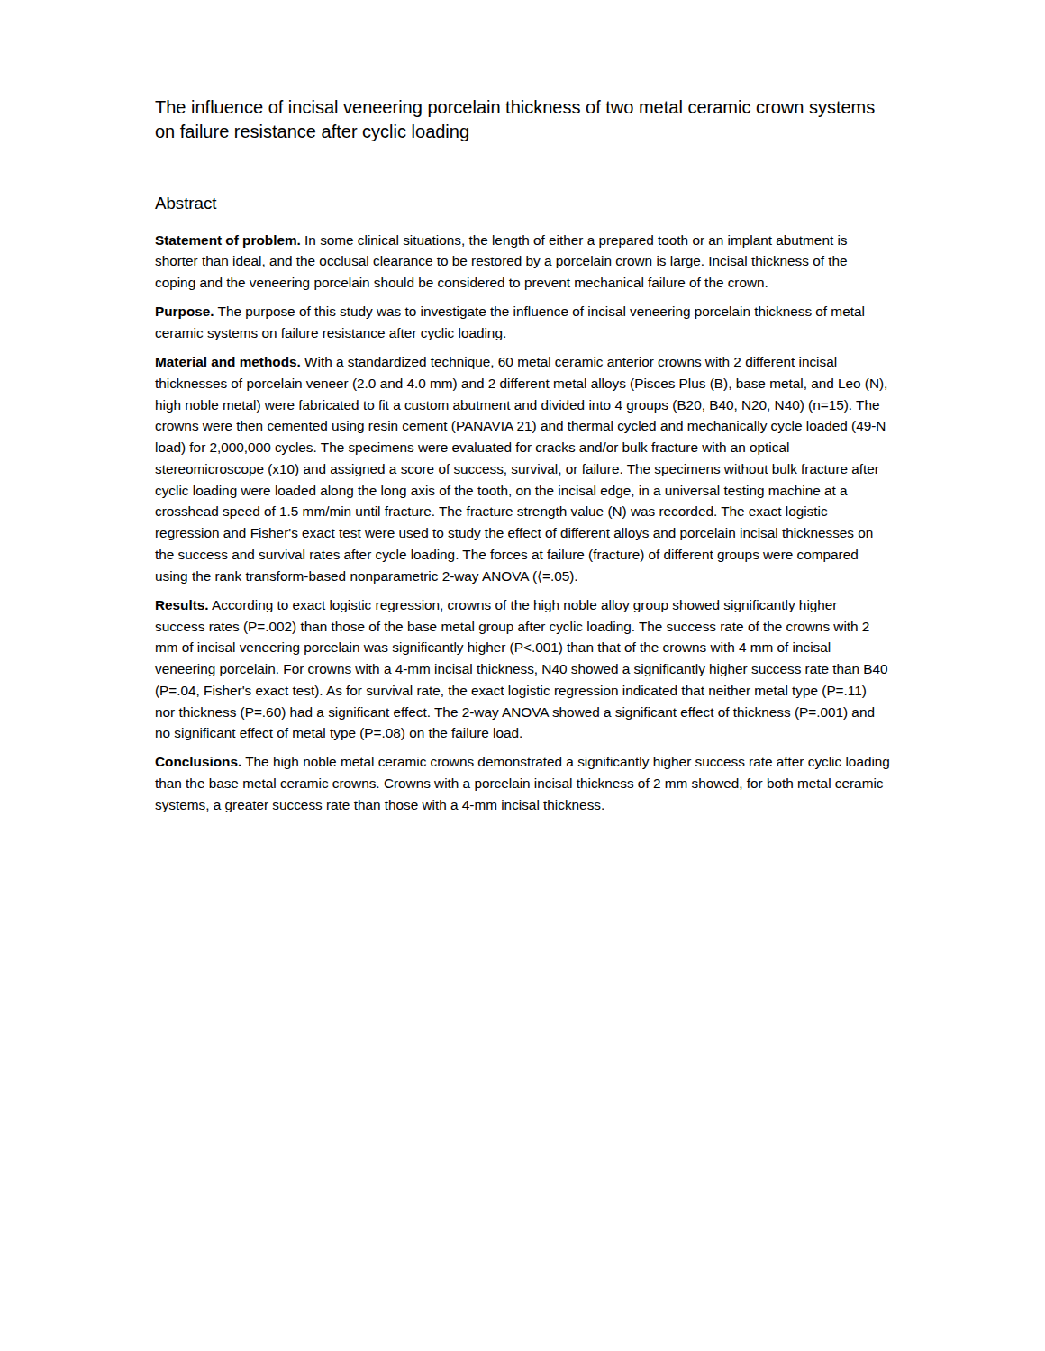The influence of incisal veneering porcelain thickness of two metal ceramic crown systems on failure resistance after cyclic loading
Abstract
Statement of problem. In some clinical situations, the length of either a prepared tooth or an implant abutment is shorter than ideal, and the occlusal clearance to be restored by a porcelain crown is large. Incisal thickness of the coping and the veneering porcelain should be considered to prevent mechanical failure of the crown.
Purpose. The purpose of this study was to investigate the influence of incisal veneering porcelain thickness of metal ceramic systems on failure resistance after cyclic loading.
Material and methods. With a standardized technique, 60 metal ceramic anterior crowns with 2 different incisal thicknesses of porcelain veneer (2.0 and 4.0 mm) and 2 different metal alloys (Pisces Plus (B), base metal, and Leo (N), high noble metal) were fabricated to fit a custom abutment and divided into 4 groups (B20, B40, N20, N40) (n=15). The crowns were then cemented using resin cement (PANAVIA 21) and thermal cycled and mechanically cycle loaded (49-N load) for 2,000,000 cycles. The specimens were evaluated for cracks and/or bulk fracture with an optical stereomicroscope (x10) and assigned a score of success, survival, or failure. The specimens without bulk fracture after cyclic loading were loaded along the long axis of the tooth, on the incisal edge, in a universal testing machine at a crosshead speed of 1.5 mm/min until fracture. The fracture strength value (N) was recorded. The exact logistic regression and Fisher's exact test were used to study the effect of different alloys and porcelain incisal thicknesses on the success and survival rates after cycle loading. The forces at failure (fracture) of different groups were compared using the rank transform-based nonparametric 2-way ANOVA (⟨=.05).
Results. According to exact logistic regression, crowns of the high noble alloy group showed significantly higher success rates (P=.002) than those of the base metal group after cyclic loading. The success rate of the crowns with 2 mm of incisal veneering porcelain was significantly higher (P<.001) than that of the crowns with 4 mm of incisal veneering porcelain. For crowns with a 4-mm incisal thickness, N40 showed a significantly higher success rate than B40 (P=.04, Fisher's exact test). As for survival rate, the exact logistic regression indicated that neither metal type (P=.11) nor thickness (P=.60) had a significant effect. The 2-way ANOVA showed a significant effect of thickness (P=.001) and no significant effect of metal type (P=.08) on the failure load.
Conclusions. The high noble metal ceramic crowns demonstrated a significantly higher success rate after cyclic loading than the base metal ceramic crowns. Crowns with a porcelain incisal thickness of 2 mm showed, for both metal ceramic systems, a greater success rate than those with a 4-mm incisal thickness.